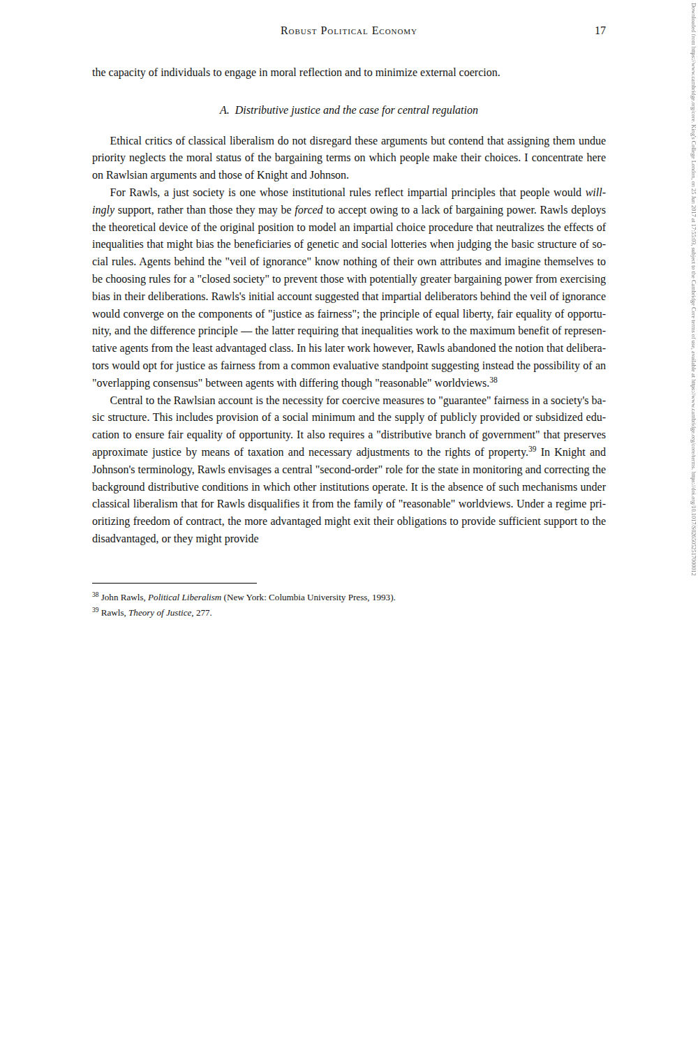Downloaded from https://www.cambridge.org/core. King's College London, on 25 Jun 2017 at 17:55:03, subject to the Cambridge Core terms of use, available at https://www.cambridge.org/core/terms. https://doi.org/10.1017/S0265052517000012
Robust Political Economy 17
the capacity of individuals to engage in moral reflection and to minimize external coercion.
A. Distributive justice and the case for central regulation
Ethical critics of classical liberalism do not disregard these arguments but contend that assigning them undue priority neglects the moral status of the bargaining terms on which people make their choices. I concentrate here on Rawlsian arguments and those of Knight and Johnson.
For Rawls, a just society is one whose institutional rules reflect impartial principles that people would willingly support, rather than those they may be forced to accept owing to a lack of bargaining power. Rawls deploys the theoretical device of the original position to model an impartial choice procedure that neutralizes the effects of inequalities that might bias the beneficiaries of genetic and social lotteries when judging the basic structure of social rules. Agents behind the "veil of ignorance" know nothing of their own attributes and imagine themselves to be choosing rules for a "closed society" to prevent those with potentially greater bargaining power from exercising bias in their deliberations. Rawls's initial account suggested that impartial deliberators behind the veil of ignorance would converge on the components of "justice as fairness"; the principle of equal liberty, fair equality of opportunity, and the difference principle — the latter requiring that inequalities work to the maximum benefit of representative agents from the least advantaged class. In his later work however, Rawls abandoned the notion that deliberators would opt for justice as fairness from a common evaluative standpoint suggesting instead the possibility of an "overlapping consensus" between agents with differing though "reasonable" worldviews.38
Central to the Rawlsian account is the necessity for coercive measures to "guarantee" fairness in a society's basic structure. This includes provision of a social minimum and the supply of publicly provided or subsidized education to ensure fair equality of opportunity. It also requires a "distributive branch of government" that preserves approximate justice by means of taxation and necessary adjustments to the rights of property.39 In Knight and Johnson's terminology, Rawls envisages a central "second-order" role for the state in monitoring and correcting the background distributive conditions in which other institutions operate. It is the absence of such mechanisms under classical liberalism that for Rawls disqualifies it from the family of "reasonable" worldviews. Under a regime prioritizing freedom of contract, the more advantaged might exit their obligations to provide sufficient support to the disadvantaged, or they might provide
38 John Rawls, Political Liberalism (New York: Columbia University Press, 1993).
39 Rawls, Theory of Justice, 277.